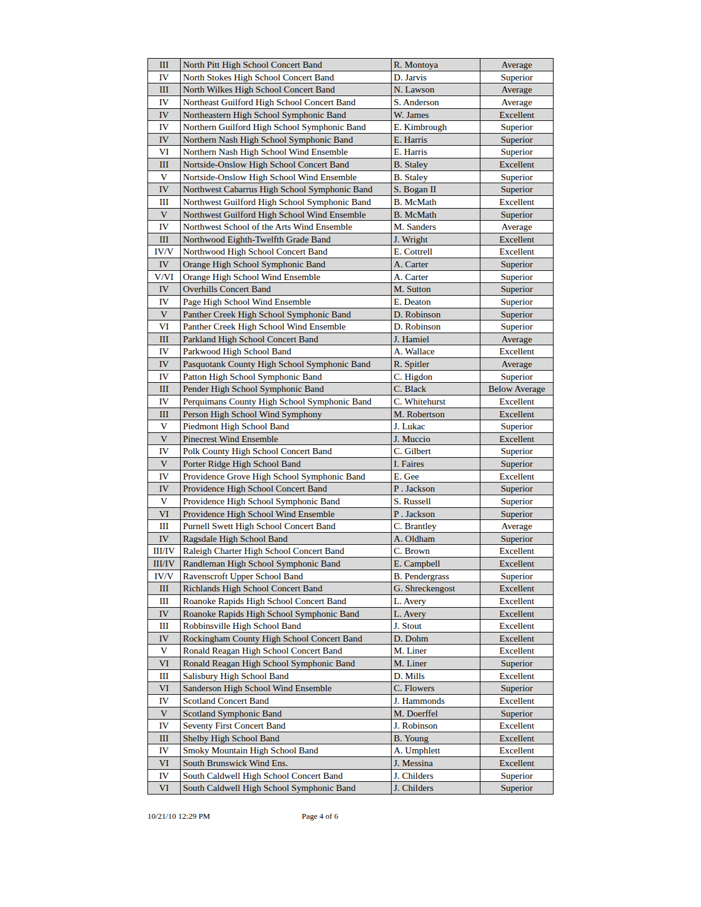| III | North Pitt High School Concert Band | R. Montoya | Average |
| IV | North Stokes High School Concert Band | D. Jarvis | Superior |
| III | North Wilkes High School Concert Band | N. Lawson | Average |
| IV | Northeast Guilford High School Concert Band | S. Anderson | Average |
| IV | Northeastern High School Symphonic Band | W. James | Excellent |
| IV | Northern Guilford High School Symphonic Band | E. Kimbrough | Superior |
| IV | Northern Nash High School Symphonic Band | E. Harris | Superior |
| VI | Northern Nash High School Wind Ensemble | E. Harris | Superior |
| III | Nortside-Onslow High School Concert Band | B. Staley | Excellent |
| V | Nortside-Onslow High School Wind Ensemble | B. Staley | Superior |
| IV | Northwest Cabarrus High School Symphonic Band | S. Bogan II | Superior |
| III | Northwest Guilford High School Symphonic Band | B. McMath | Excellent |
| V | Northwest Guilford High School Wind Ensemble | B. McMath | Superior |
| IV | Northwest School of the Arts Wind Ensemble | M. Sanders | Average |
| III | Northwood Eighth-Twelfth Grade Band | J. Wright | Excellent |
| IV/V | Northwood High School Concert Band | E. Cottrell | Excellent |
| IV | Orange High School Symphonic Band | A. Carter | Superior |
| V/VI | Orange High School Wind Ensemble | A. Carter | Superior |
| IV | Overhills Concert Band | M. Sutton | Superior |
| IV | Page High School Wind Ensemble | E. Deaton | Superior |
| V | Panther Creek High School Symphonic Band | D. Robinson | Superior |
| VI | Panther Creek High School Wind Ensemble | D. Robinson | Superior |
| III | Parkland High School Concert Band | J. Hamiel | Average |
| IV | Parkwood High School Band | A. Wallace | Excellent |
| IV | Pasquotank County High School Symphonic Band | R. Spitler | Average |
| IV | Patton High School Symphonic Band | C. Higdon | Superior |
| III | Pender High School Symphonic Band | C. Black | Below Average |
| IV | Perquimans County High School Symphonic Band | C. Whitehurst | Excellent |
| III | Person High School Wind Symphony | M. Robertson | Excellent |
| V | Piedmont High School Band | J. Lukac | Superior |
| V | Pinecrest Wind Ensemble | J. Muccio | Excellent |
| IV | Polk County High School Concert Band | C. Gilbert | Superior |
| V | Porter Ridge High School Band | I. Faires | Superior |
| IV | Providence Grove High School Symphonic Band | E. Gee | Excellent |
| IV | Providence High School Concert Band | P . Jackson | Superior |
| V | Providence High School Symphonic Band | S. Russell | Superior |
| VI | Providence High School Wind Ensemble | P . Jackson | Superior |
| III | Purnell Swett High School Concert Band | C. Brantley | Average |
| IV | Ragsdale High School Band | A. Oldham | Superior |
| III/IV | Raleigh Charter High School Concert Band | C. Brown | Excellent |
| III/IV | Randleman High School Symphonic Band | E. Campbell | Excellent |
| IV/V | Ravenscroft Upper School Band | B. Pendergrass | Superior |
| III | Richlands High School Concert Band | G. Shreckengost | Excellent |
| III | Roanoke Rapids High School Concert Band | L. Avery | Excellent |
| IV | Roanoke Rapids High School Symphonic Band | L. Avery | Excellent |
| III | Robbinsville High School Band | J. Stout | Excellent |
| IV | Rockingham County High School Concert Band | D. Dohm | Excellent |
| V | Ronald Reagan High School Concert Band | M. Liner | Excellent |
| VI | Ronald Reagan High School Symphonic Band | M. Liner | Superior |
| III | Salisbury High School Band | D. Mills | Excellent |
| VI | Sanderson High School Wind Ensemble | C. Flowers | Superior |
| IV | Scotland Concert Band | J. Hammonds | Excellent |
| V | Scotland Symphonic Band | M. Doerffel | Superior |
| IV | Seventy First Concert Band | J. Robinson | Excellent |
| III | Shelby High School Band | B. Young | Excellent |
| IV | Smoky Mountain High School Band | A. Umphlett | Excellent |
| VI | South Brunswick Wind Ens. | J. Messina | Excellent |
| IV | South Caldwell High School Concert Band | J. Childers | Superior |
| VI | South Caldwell High School Symphonic Band | J. Childers | Superior |
10/21/10 12:29 PM
Page 4 of 6